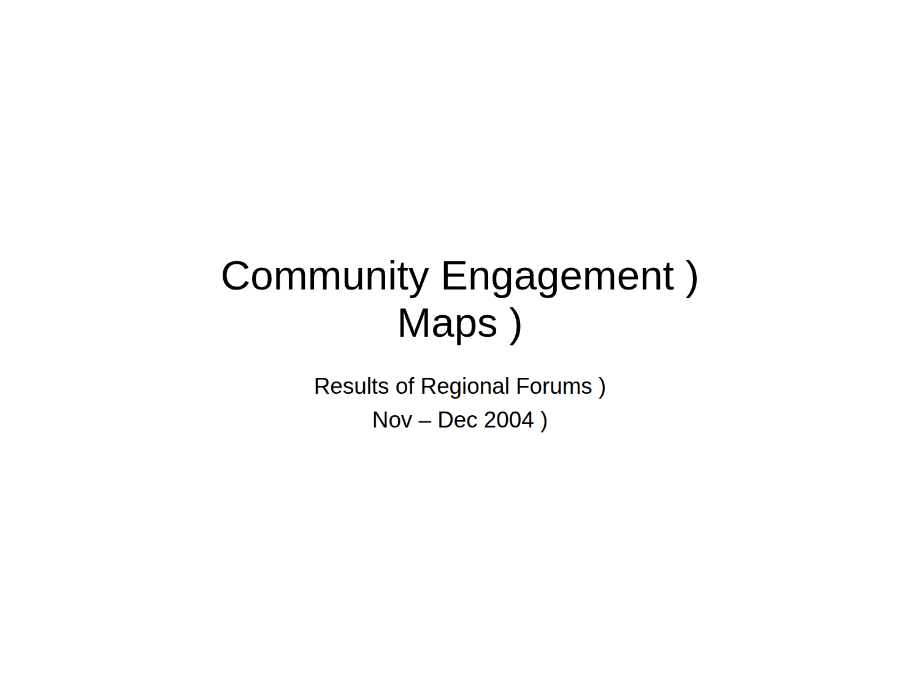Community Engagement )
Maps )
Results of Regional Forums )
Nov – Dec 2004 )